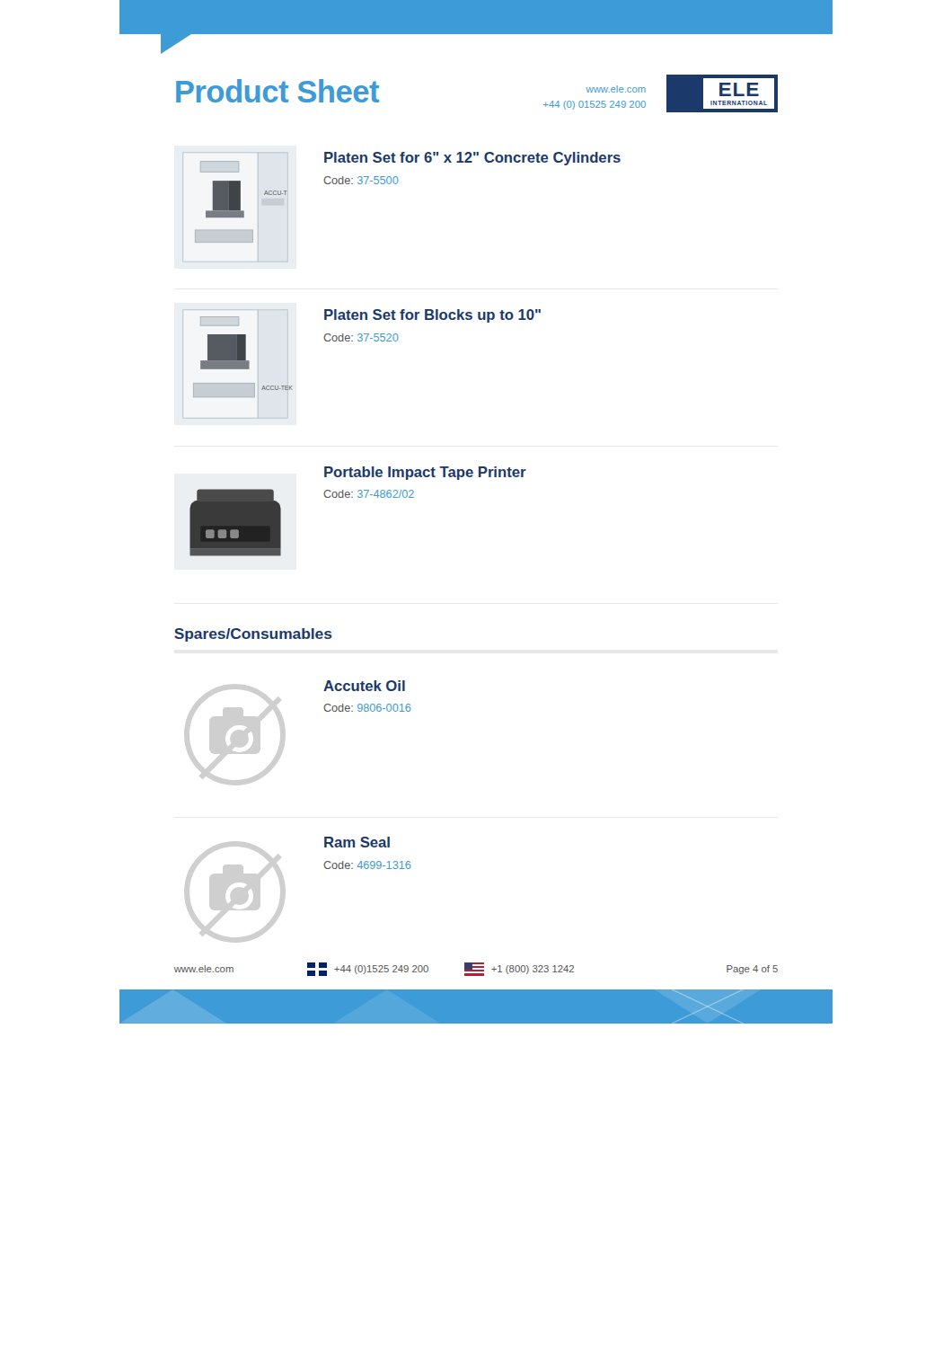Product Sheet
www.ele.com
+44 (0) 01525 249 200
ELE INTERNATIONAL
Platen Set for 6" x 12" Concrete Cylinders
Code: 37-5500
Platen Set for Blocks up to 10"
Code: 37-5520
Portable Impact Tape Printer
Code: 37-4862/02
Spares/Consumables
Accutek Oil
Code: 9806-0016
Ram Seal
Code: 4699-1316
Alternatives
www.ele.com
+44 (0)1525 249 200
+1 (800) 323 1242
Page 4 of 5